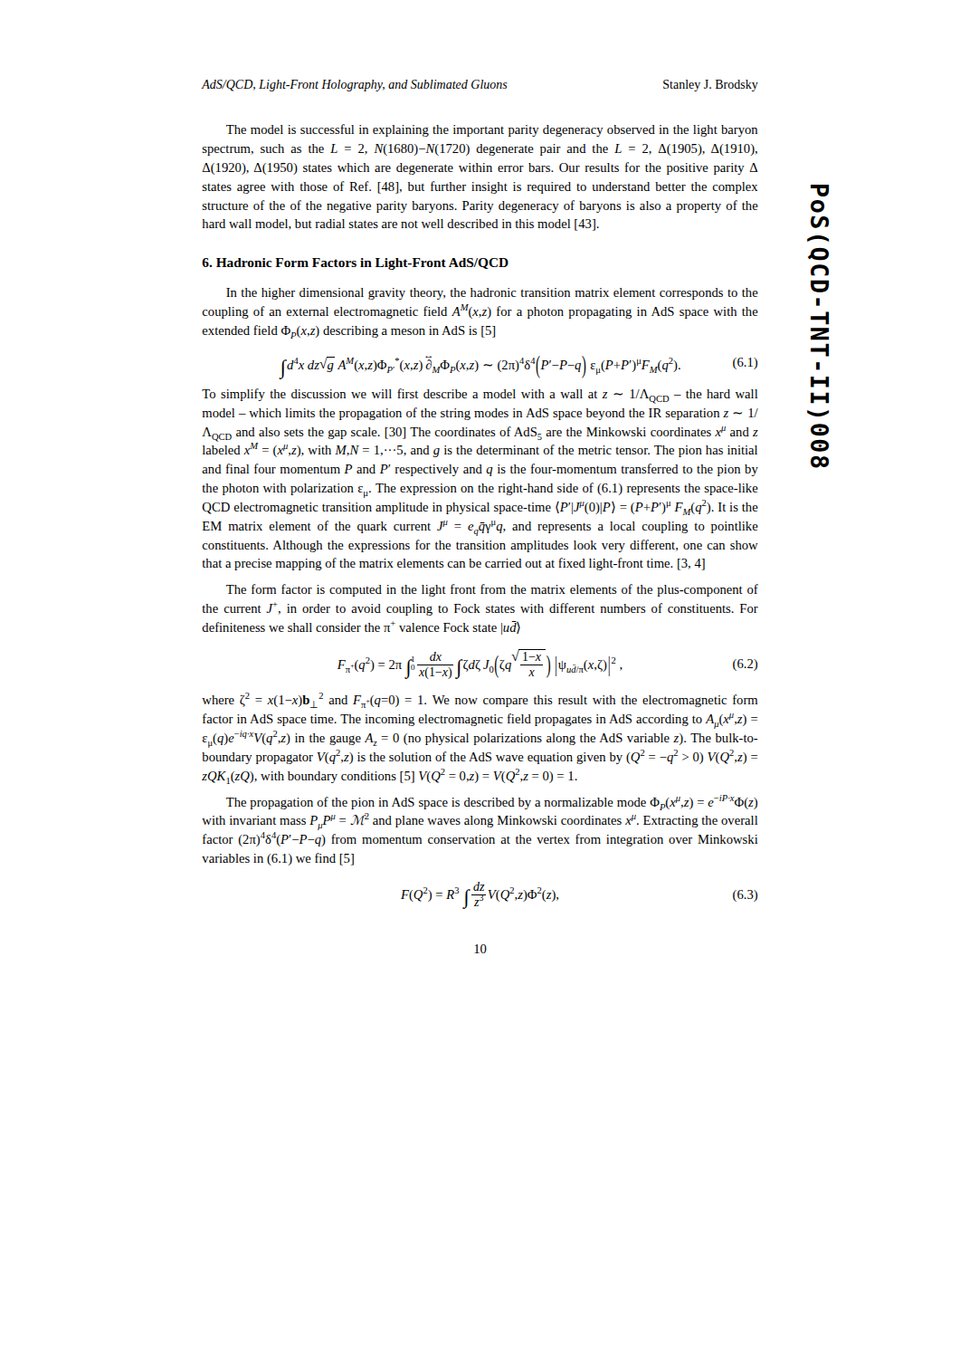AdS/QCD, Light-Front Holography, and Sublimated Gluons Stanley J. Brodsky
PoS(QCD-TNT-II)008
The model is successful in explaining the important parity degeneracy observed in the light baryon spectrum, such as the L = 2, N(1680)−N(1720) degenerate pair and the L = 2, Δ(1905), Δ(1910), Δ(1920), Δ(1950) states which are degenerate within error bars. Our results for the positive parity Δ states agree with those of Ref. [48], but further insight is required to understand better the complex structure of the of the negative parity baryons. Parity degeneracy of baryons is also a property of the hard wall model, but radial states are not well described in this model [43].
6. Hadronic Form Factors in Light-Front AdS/QCD
In the higher dimensional gravity theory, the hadronic transition matrix element corresponds to the coupling of an external electromagnetic field AM(x,z) for a photon propagating in AdS space with the extended field ΦP(x,z) describing a meson in AdS is [5]
∫d4x dz g AM(x,z)ΦP′*(x,z) ↔∂MΦP(x,z) ∼ (2π)4δ4(P′−P−q) εμ(P+P′)μFM(q2).
(6.1)
To simplify the discussion we will first describe a model with a wall at z ∼ 1/ΛQCD – the hard wall model – which limits the propagation of the string modes in AdS space beyond the IR separation z ∼ 1/ΛQCD and also sets the gap scale. [30] The coordinates of AdS5 are the Minkowski coordinates xμ and z labeled xM = (xμ,z), with M,N = 1,···5, and g is the determinant of the metric tensor. The pion has initial and final four momentum P and P′ respectively and q is the four-momentum transferred to the pion by the photon with polarization εμ. The expression on the right-hand side of (6.1) represents the space-like QCD electromagnetic transition amplitude in physical space-time ⟨P′|Jμ(0)|P⟩ = (P+P′)μ FM(q2). It is the EM matrix element of the quark current Jμ = eq q̄γμq, and represents a local coupling to pointlike constituents. Although the expressions for the transition amplitudes look very different, one can show that a precise mapping of the matrix elements can be carried out at fixed light-front time. [3, 4]
The form factor is computed in the light front from the matrix elements of the plus-component of the current J+, in order to avoid coupling to Fock states with different numbers of constituents. For definiteness we shall consider the π+ valence Fock state |ud̄⟩
Fπ+(q2) = 2π ∫1
0 dx x(1−x)∫ζdζ J0(ζq 1−x x) |ψud̄/π(x,ζ)|2 ,
(6.2)
where ζ2 = x(1−x)b⊥2 and Fπ+(q=0) = 1. We now compare this result with the electromagnetic form factor in AdS space time. The incoming electromagnetic field propagates in AdS according to Aμ(xμ,z) = εμ(q)e−iq·xV(q2,z) in the gauge Az = 0 (no physical polarizations along the AdS variable z). The bulk-to-boundary propagator V(q2,z) is the solution of the AdS wave equation given by (Q2 = −q2 > 0) V(Q2,z) = zQK1(zQ), with boundary conditions [5] V(Q2 = 0,z) = V(Q2,z = 0) = 1.
The propagation of the pion in AdS space is described by a normalizable mode ΦP(xμ,z) = e−iP·xΦ(z) with invariant mass PμPμ = ℳ2 and plane waves along Minkowski coordinates xμ. Extracting the overall factor (2π)4δ4(P′−P−q) from momentum conservation at the vertex from integration over Minkowski variables in (6.1) we find [5]
F(Q2) = R3 ∫dz z3 V(Q2,z)Φ2(z),
(6.3)
10